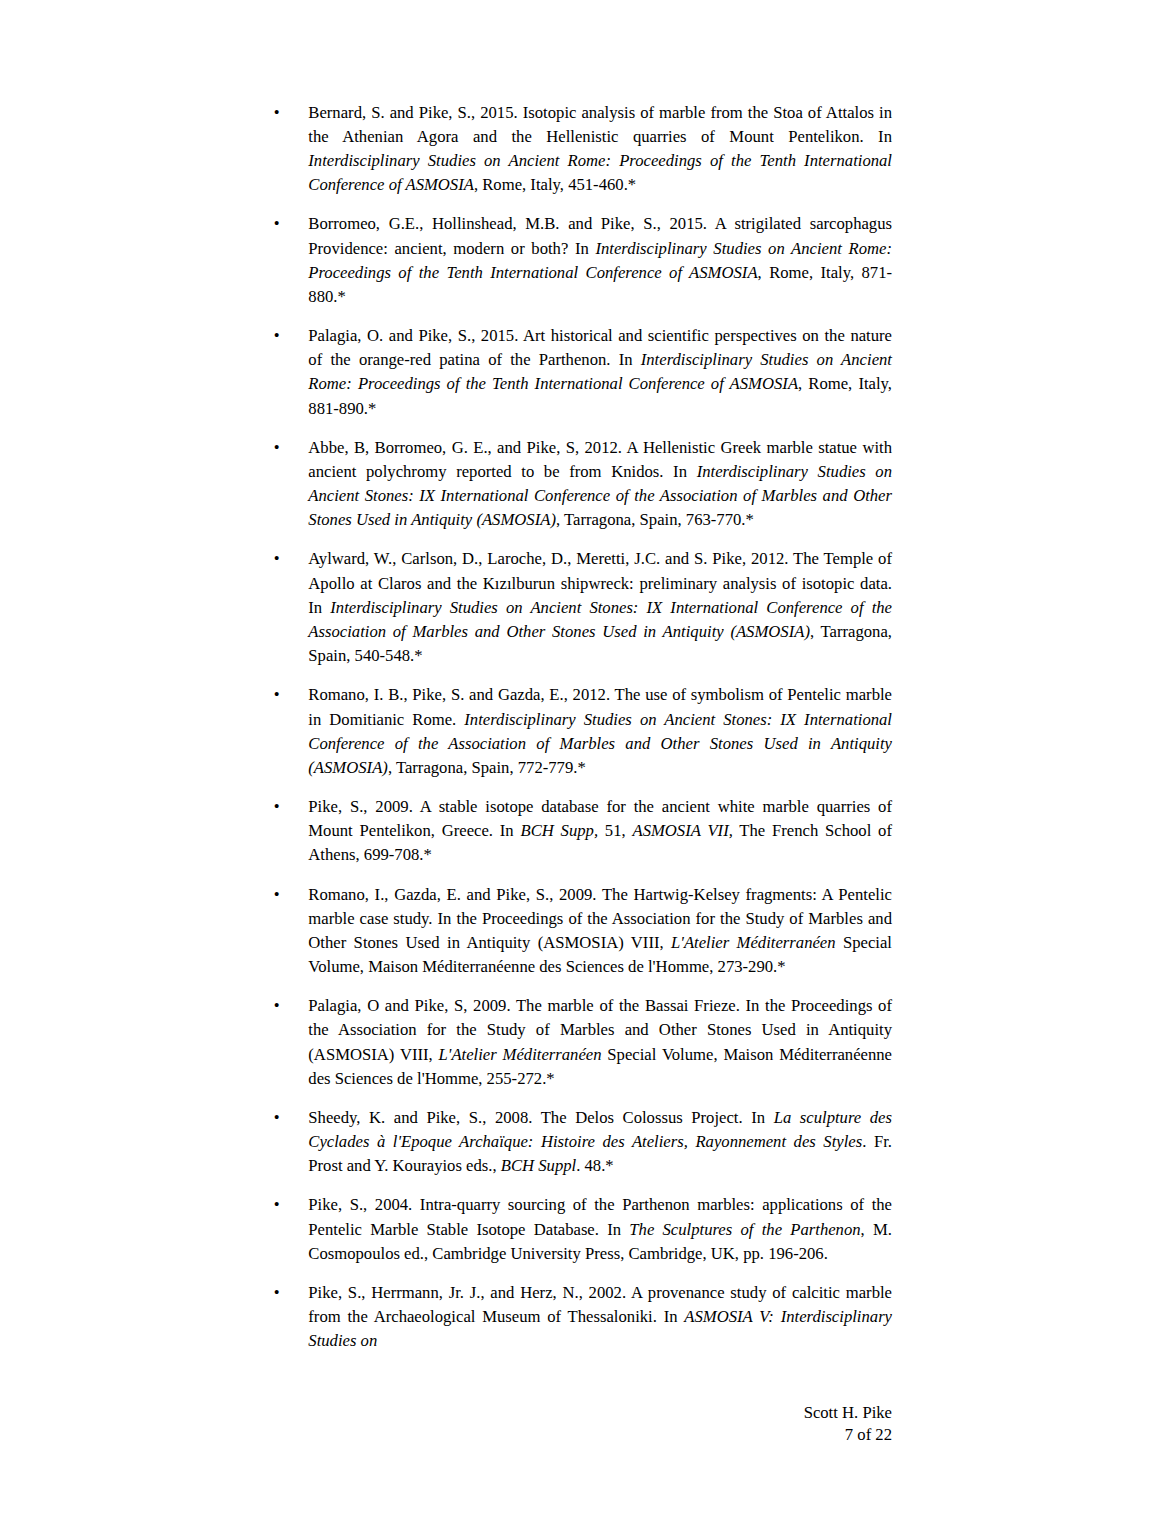Bernard, S. and Pike, S., 2015. Isotopic analysis of marble from the Stoa of Attalos in the Athenian Agora and the Hellenistic quarries of Mount Pentelikon. In Interdisciplinary Studies on Ancient Rome: Proceedings of the Tenth International Conference of ASMOSIA, Rome, Italy, 451-460.*
Borromeo, G.E., Hollinshead, M.B. and Pike, S., 2015. A strigilated sarcophagus Providence: ancient, modern or both? In Interdisciplinary Studies on Ancient Rome: Proceedings of the Tenth International Conference of ASMOSIA, Rome, Italy, 871-880.*
Palagia, O. and Pike, S., 2015. Art historical and scientific perspectives on the nature of the orange-red patina of the Parthenon. In Interdisciplinary Studies on Ancient Rome: Proceedings of the Tenth International Conference of ASMOSIA, Rome, Italy, 881-890.*
Abbe, B, Borromeo, G. E., and Pike, S, 2012. A Hellenistic Greek marble statue with ancient polychromy reported to be from Knidos. In Interdisciplinary Studies on Ancient Stones: IX International Conference of the Association of Marbles and Other Stones Used in Antiquity (ASMOSIA), Tarragona, Spain, 763-770.*
Aylward, W., Carlson, D., Laroche, D., Meretti, J.C. and S. Pike, 2012. The Temple of Apollo at Claros and the Kızılburun shipwreck: preliminary analysis of isotopic data. In Interdisciplinary Studies on Ancient Stones: IX International Conference of the Association of Marbles and Other Stones Used in Antiquity (ASMOSIA), Tarragona, Spain, 540-548.*
Romano, I. B., Pike, S. and Gazda, E., 2012. The use of symbolism of Pentelic marble in Domitianic Rome. Interdisciplinary Studies on Ancient Stones: IX International Conference of the Association of Marbles and Other Stones Used in Antiquity (ASMOSIA), Tarragona, Spain, 772-779.*
Pike, S., 2009. A stable isotope database for the ancient white marble quarries of Mount Pentelikon, Greece. In BCH Supp, 51, ASMOSIA VII, The French School of Athens, 699-708.*
Romano, I., Gazda, E. and Pike, S., 2009. The Hartwig-Kelsey fragments: A Pentelic marble case study. In the Proceedings of the Association for the Study of Marbles and Other Stones Used in Antiquity (ASMOSIA) VIII, L'Atelier Méditerranéen Special Volume, Maison Méditerranéenne des Sciences de l'Homme, 273-290.*
Palagia, O and Pike, S, 2009. The marble of the Bassai Frieze. In the Proceedings of the Association for the Study of Marbles and Other Stones Used in Antiquity (ASMOSIA) VIII, L'Atelier Méditerranéen Special Volume, Maison Méditerranéenne des Sciences de l'Homme, 255-272.*
Sheedy, K. and Pike, S., 2008. The Delos Colossus Project. In La sculpture des Cyclades à l'Epoque Archaïque: Histoire des Ateliers, Rayonnement des Styles. Fr. Prost and Y. Kourayios eds., BCH Suppl. 48.*
Pike, S., 2004. Intra-quarry sourcing of the Parthenon marbles: applications of the Pentelic Marble Stable Isotope Database. In The Sculptures of the Parthenon, M. Cosmopoulos ed., Cambridge University Press, Cambridge, UK, pp. 196-206.
Pike, S., Herrmann, Jr. J., and Herz, N., 2002. A provenance study of calcitic marble from the Archaeological Museum of Thessaloniki. In ASMOSIA V: Interdisciplinary Studies on
Scott H. Pike
7 of 22